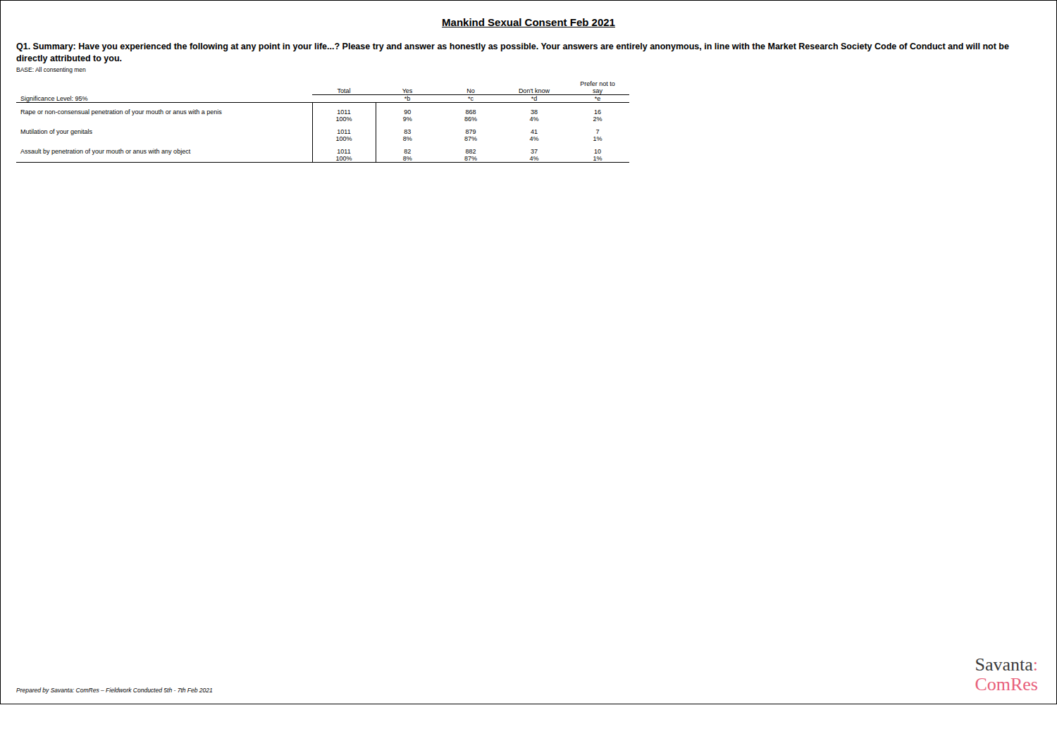Mankind Sexual Consent Feb 2021
Q1. Summary: Have you experienced the following at any point in your life...? Please try and answer as honestly as possible. Your answers are entirely anonymous, in line with the Market Research Society Code of Conduct and will not be directly attributed to you.
BASE: All consenting men
| | Total | Yes | No | Don't know | Prefer not to say |
| Significance Level: 95% | | *b | *c | *d | *e |
| Rape or non-consensual penetration of your mouth or anus with a penis | 1011 | 90 | 868 | 38 | 16 |
| | 100% | 9% | 86% | 4% | 2% |
| Mutilation of your genitals | 1011 | 83 | 879 | 41 | 7 |
| | 100% | 8% | 87% | 4% | 1% |
| Assault by penetration of your mouth or anus with any object | 1011 | 82 | 882 | 37 | 10 |
| | 100% | 8% | 87% | 4% | 1% |
Prepared by Savanta: ComRes – Fieldwork Conducted 5th - 7th Feb 2021
Savanta:
ComRes